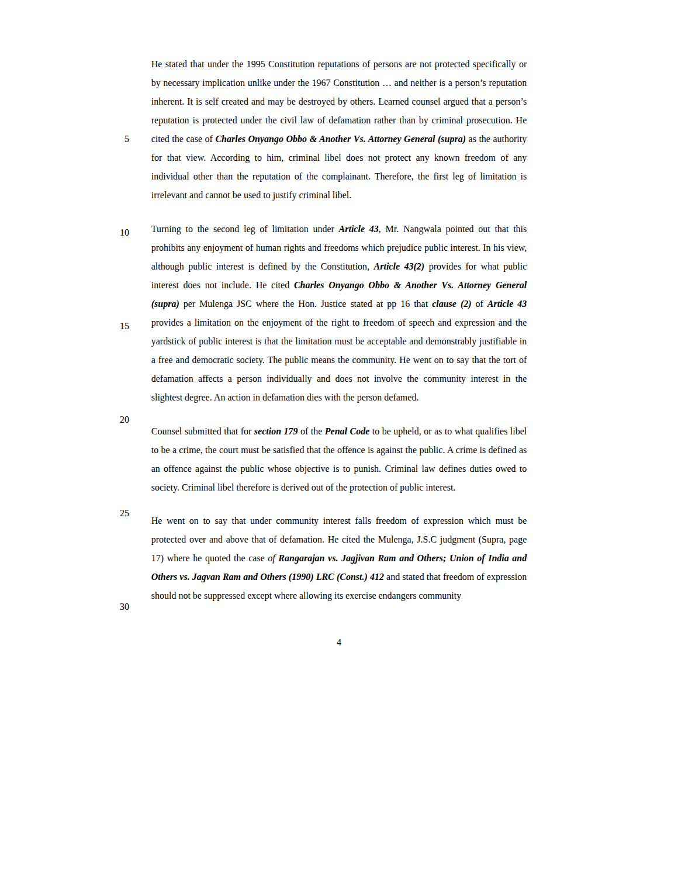He stated that under the 1995 Constitution reputations of persons are not protected specifically or by necessary implication unlike under the 1967 Constitution … and neither is a person’s reputation inherent. It is self created and may be destroyed by others. Learned counsel argued that a person’s reputation is protected under the civil law of defamation rather than by criminal prosecution. He cited the case of Charles Onyango Obbo & Another Vs. Attorney General (supra) as the authority for that view. According to him, criminal libel does not protect any known freedom of any individual other than the reputation of the complainant. Therefore, the first leg of limitation is irrelevant and cannot be used to justify criminal libel.
Turning to the second leg of limitation under Article 43, Mr. Nangwala pointed out that this prohibits any enjoyment of human rights and freedoms which prejudice public interest. In his view, although public interest is defined by the Constitution, Article 43(2) provides for what public interest does not include. He cited Charles Onyango Obbo & Another Vs. Attorney General (supra) per Mulenga JSC where the Hon. Justice stated at pp 16 that clause (2) of Article 43 provides a limitation on the enjoyment of the right to freedom of speech and expression and the yardstick of public interest is that the limitation must be acceptable and demonstrably justifiable in a free and democratic society. The public means the community. He went on to say that the tort of defamation affects a person individually and does not involve the community interest in the slightest degree. An action in defamation dies with the person defamed.
Counsel submitted that for section 179 of the Penal Code to be upheld, or as to what qualifies libel to be a crime, the court must be satisfied that the offence is against the public. A crime is defined as an offence against the public whose objective is to punish. Criminal law defines duties owed to society. Criminal libel therefore is derived out of the protection of public interest.
He went on to say that under community interest falls freedom of expression which must be protected over and above that of defamation. He cited the Mulenga, J.S.C judgment (Supra, page 17) where he quoted the case of Rangarajan vs. Jagjivan Ram and Others; Union of India and Others vs. Jagvan Ram and Others (1990) LRC (Const.) 412 and stated that freedom of expression should not be suppressed except where allowing its exercise endangers community
5 10 15 20 25 30
4